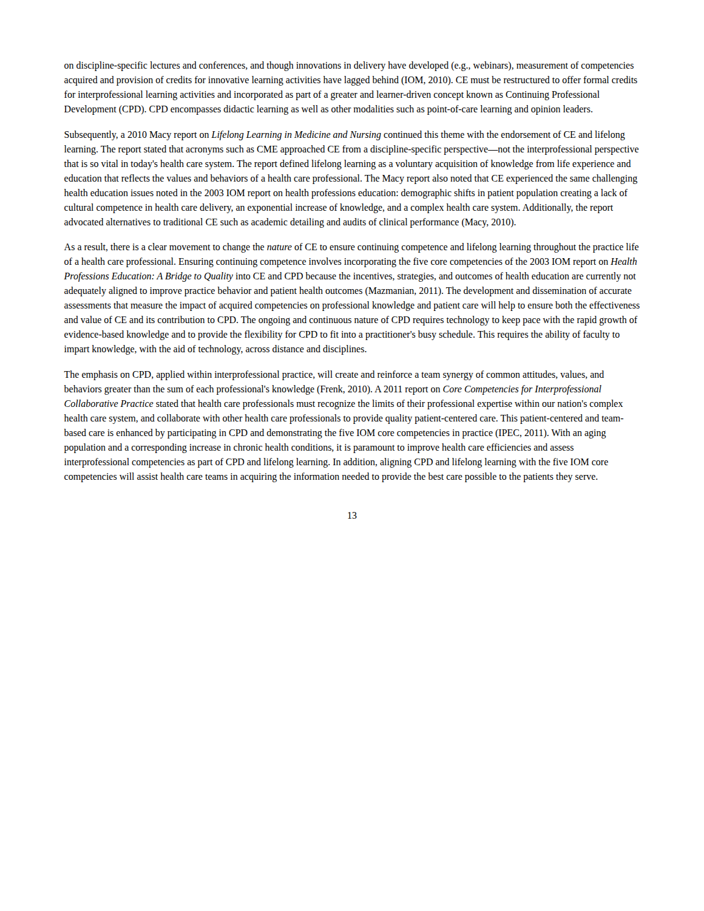on discipline-specific lectures and conferences, and though innovations in delivery have developed (e.g., webinars), measurement of competencies acquired and provision of credits for innovative learning activities have lagged behind (IOM, 2010). CE must be restructured to offer formal credits for interprofessional learning activities and incorporated as part of a greater and learner-driven concept known as Continuing Professional Development (CPD). CPD encompasses didactic learning as well as other modalities such as point-of-care learning and opinion leaders.
Subsequently, a 2010 Macy report on Lifelong Learning in Medicine and Nursing continued this theme with the endorsement of CE and lifelong learning. The report stated that acronyms such as CME approached CE from a discipline-specific perspective—not the interprofessional perspective that is so vital in today's health care system. The report defined lifelong learning as a voluntary acquisition of knowledge from life experience and education that reflects the values and behaviors of a health care professional. The Macy report also noted that CE experienced the same challenging health education issues noted in the 2003 IOM report on health professions education: demographic shifts in patient population creating a lack of cultural competence in health care delivery, an exponential increase of knowledge, and a complex health care system. Additionally, the report advocated alternatives to traditional CE such as academic detailing and audits of clinical performance (Macy, 2010).
As a result, there is a clear movement to change the nature of CE to ensure continuing competence and lifelong learning throughout the practice life of a health care professional. Ensuring continuing competence involves incorporating the five core competencies of the 2003 IOM report on Health Professions Education: A Bridge to Quality into CE and CPD because the incentives, strategies, and outcomes of health education are currently not adequately aligned to improve practice behavior and patient health outcomes (Mazmanian, 2011). The development and dissemination of accurate assessments that measure the impact of acquired competencies on professional knowledge and patient care will help to ensure both the effectiveness and value of CE and its contribution to CPD. The ongoing and continuous nature of CPD requires technology to keep pace with the rapid growth of evidence-based knowledge and to provide the flexibility for CPD to fit into a practitioner's busy schedule. This requires the ability of faculty to impart knowledge, with the aid of technology, across distance and disciplines.
The emphasis on CPD, applied within interprofessional practice, will create and reinforce a team synergy of common attitudes, values, and behaviors greater than the sum of each professional's knowledge (Frenk, 2010). A 2011 report on Core Competencies for Interprofessional Collaborative Practice stated that health care professionals must recognize the limits of their professional expertise within our nation's complex health care system, and collaborate with other health care professionals to provide quality patient-centered care. This patient-centered and team-based care is enhanced by participating in CPD and demonstrating the five IOM core competencies in practice (IPEC, 2011). With an aging population and a corresponding increase in chronic health conditions, it is paramount to improve health care efficiencies and assess interprofessional competencies as part of CPD and lifelong learning. In addition, aligning CPD and lifelong learning with the five IOM core competencies will assist health care teams in acquiring the information needed to provide the best care possible to the patients they serve.
13